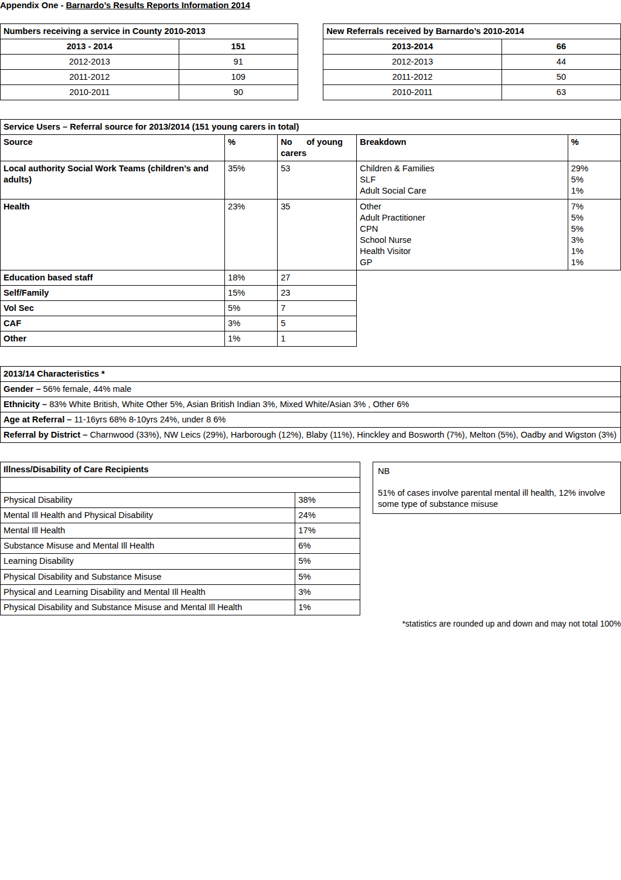Appendix One - Barnardo’s Results Reports Information 2014
| / Numbers receiving a service in County 2010-2013 / / --- / / 2013 - 2014 / 151 / / 2012-2013 / 91 / / 2011-2012 / 109 / / 2010-2011 / 90 / | | / New Referrals received by Barnardo’s 2010-2014 / / --- / / 2013-2014 / 66 / / 2012-2013 / 44 / / 2011-2012 / 50 / / 2010-2011 / 63 / |
| Service Users – Referral source for 2013/2014 (151 young carers in total) |
| Source | % | No of young carers | Breakdown | % |
| Local authority Social Work Teams (children’s and adults) | 35% | 53 | Children & Families SLF Adult Social Care | 29% 5% 1% |
| Health | 23% | 35 | Other Adult Practitioner CPN School Nurse Health Visitor GP | 7% 5% 5% 3% 1% 1% |
| Education based staff | 18% | 27 | | |
| Self/Family | 15% | 23 | | |
| Vol Sec | 5% | 7 | | |
| CAF | 3% | 5 | | |
| Other | 1% | 1 | | |
| 2013/14 Characteristics * |
| Gender – 56% female, 44% male |
| Ethnicity – 83% White British, White Other 5%, Asian British Indian 3%, Mixed White/Asian 3% , Other 6% |
| Age at Referral – 11-16yrs 68% 8-10yrs 24%, under 8 6% |
| Referral by District – Charnwood (33%), NW Leics (29%), Harborough (12%), Blaby (11%), Hinckley and Bosworth (7%), Melton (5%), Oadby and Wigston (3%) |
| / Illness/Disability of Care Recipients / / Physical Disability / 38% / / Mental Ill Health and Physical Disability / 24% / / Mental Ill Health / 17% / / Substance Misuse and Mental Ill Health / 6% / / Learning Disability / 5% / / Physical Disability and Substance Misuse / 5% / / Physical and Learning Disability and Mental Ill Health / 3% / / Physical Disability and Substance Misuse and Mental Ill Health / 1% / | | NB 51% of cases involve parental mental ill health, 12% involve some type of substance misuse |
*statistics are rounded up and down and may not total 100%